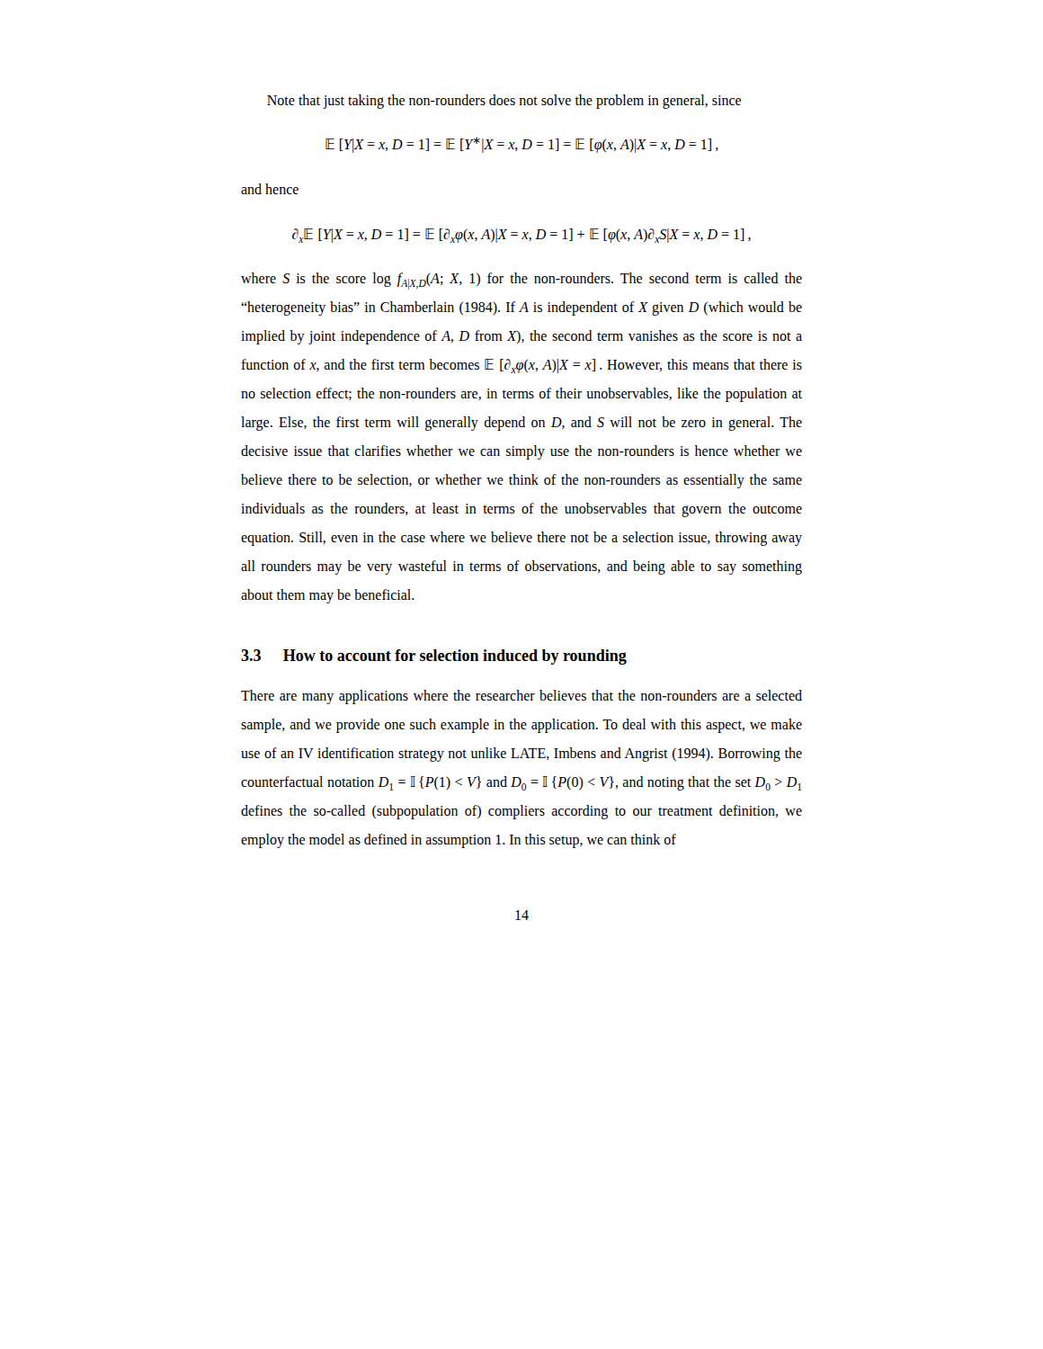Note that just taking the non-rounders does not solve the problem in general, since
𝔼 [Y|X = x, D = 1] = 𝔼 [Y∗|X = x, D = 1] = 𝔼 [φ(x, A)|X = x, D = 1] ,
and hence
∂x𝔼 [Y|X = x, D = 1] = 𝔼 [∂xφ(x, A)|X = x, D = 1] + 𝔼 [φ(x, A)∂xS|X = x, D = 1] ,
where S is the score log fA|X,D(A; X, 1) for the non-rounders. The second term is called the “heterogeneity bias” in Chamberlain (1984). If A is independent of X given D (which would be implied by joint independence of A, D from X), the second term vanishes as the score is not a function of x, and the first term becomes 𝔼 [∂xφ(x, A)|X = x] . However, this means that there is no selection effect; the non-rounders are, in terms of their unobservables, like the population at large. Else, the first term will generally depend on D, and S will not be zero in general. The decisive issue that clarifies whether we can simply use the non-rounders is hence whether we believe there to be selection, or whether we think of the non-rounders as essentially the same individuals as the rounders, at least in terms of the unobservables that govern the outcome equation. Still, even in the case where we believe there not be a selection issue, throwing away all rounders may be very wasteful in terms of observations, and being able to say something about them may be beneficial.
3.3 How to account for selection induced by rounding
There are many applications where the researcher believes that the non-rounders are a selected sample, and we provide one such example in the application. To deal with this aspect, we make use of an IV identification strategy not unlike LATE, Imbens and Angrist (1994). Borrowing the counterfactual notation D1 = 𝕀 {P(1) < V} and D0 = 𝕀 {P(0) < V}, and noting that the set D0 > D1 defines the so-called (subpopulation of) compliers according to our treatment definition, we employ the model as defined in assumption 1. In this setup, we can think of
14